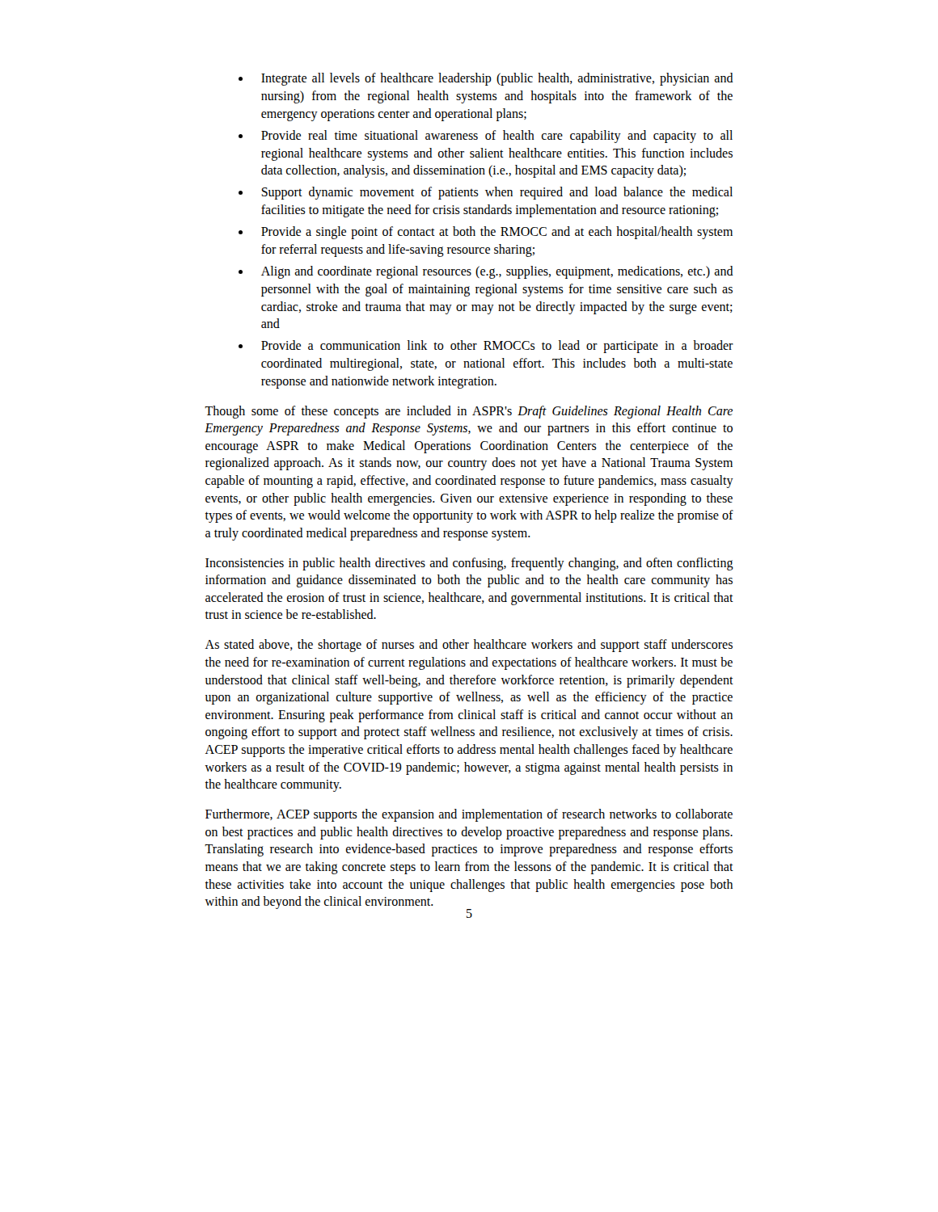Integrate all levels of healthcare leadership (public health, administrative, physician and nursing) from the regional health systems and hospitals into the framework of the emergency operations center and operational plans;
Provide real time situational awareness of health care capability and capacity to all regional healthcare systems and other salient healthcare entities. This function includes data collection, analysis, and dissemination (i.e., hospital and EMS capacity data);
Support dynamic movement of patients when required and load balance the medical facilities to mitigate the need for crisis standards implementation and resource rationing;
Provide a single point of contact at both the RMOCC and at each hospital/health system for referral requests and life-saving resource sharing;
Align and coordinate regional resources (e.g., supplies, equipment, medications, etc.) and personnel with the goal of maintaining regional systems for time sensitive care such as cardiac, stroke and trauma that may or may not be directly impacted by the surge event; and
Provide a communication link to other RMOCCs to lead or participate in a broader coordinated multiregional, state, or national effort. This includes both a multi-state response and nationwide network integration.
Though some of these concepts are included in ASPR's Draft Guidelines Regional Health Care Emergency Preparedness and Response Systems, we and our partners in this effort continue to encourage ASPR to make Medical Operations Coordination Centers the centerpiece of the regionalized approach. As it stands now, our country does not yet have a National Trauma System capable of mounting a rapid, effective, and coordinated response to future pandemics, mass casualty events, or other public health emergencies. Given our extensive experience in responding to these types of events, we would welcome the opportunity to work with ASPR to help realize the promise of a truly coordinated medical preparedness and response system.
Inconsistencies in public health directives and confusing, frequently changing, and often conflicting information and guidance disseminated to both the public and to the health care community has accelerated the erosion of trust in science, healthcare, and governmental institutions. It is critical that trust in science be re-established.
As stated above, the shortage of nurses and other healthcare workers and support staff underscores the need for re-examination of current regulations and expectations of healthcare workers. It must be understood that clinical staff well-being, and therefore workforce retention, is primarily dependent upon an organizational culture supportive of wellness, as well as the efficiency of the practice environment. Ensuring peak performance from clinical staff is critical and cannot occur without an ongoing effort to support and protect staff wellness and resilience, not exclusively at times of crisis. ACEP supports the imperative critical efforts to address mental health challenges faced by healthcare workers as a result of the COVID-19 pandemic; however, a stigma against mental health persists in the healthcare community.
Furthermore, ACEP supports the expansion and implementation of research networks to collaborate on best practices and public health directives to develop proactive preparedness and response plans. Translating research into evidence-based practices to improve preparedness and response efforts means that we are taking concrete steps to learn from the lessons of the pandemic. It is critical that these activities take into account the unique challenges that public health emergencies pose both within and beyond the clinical environment.
5